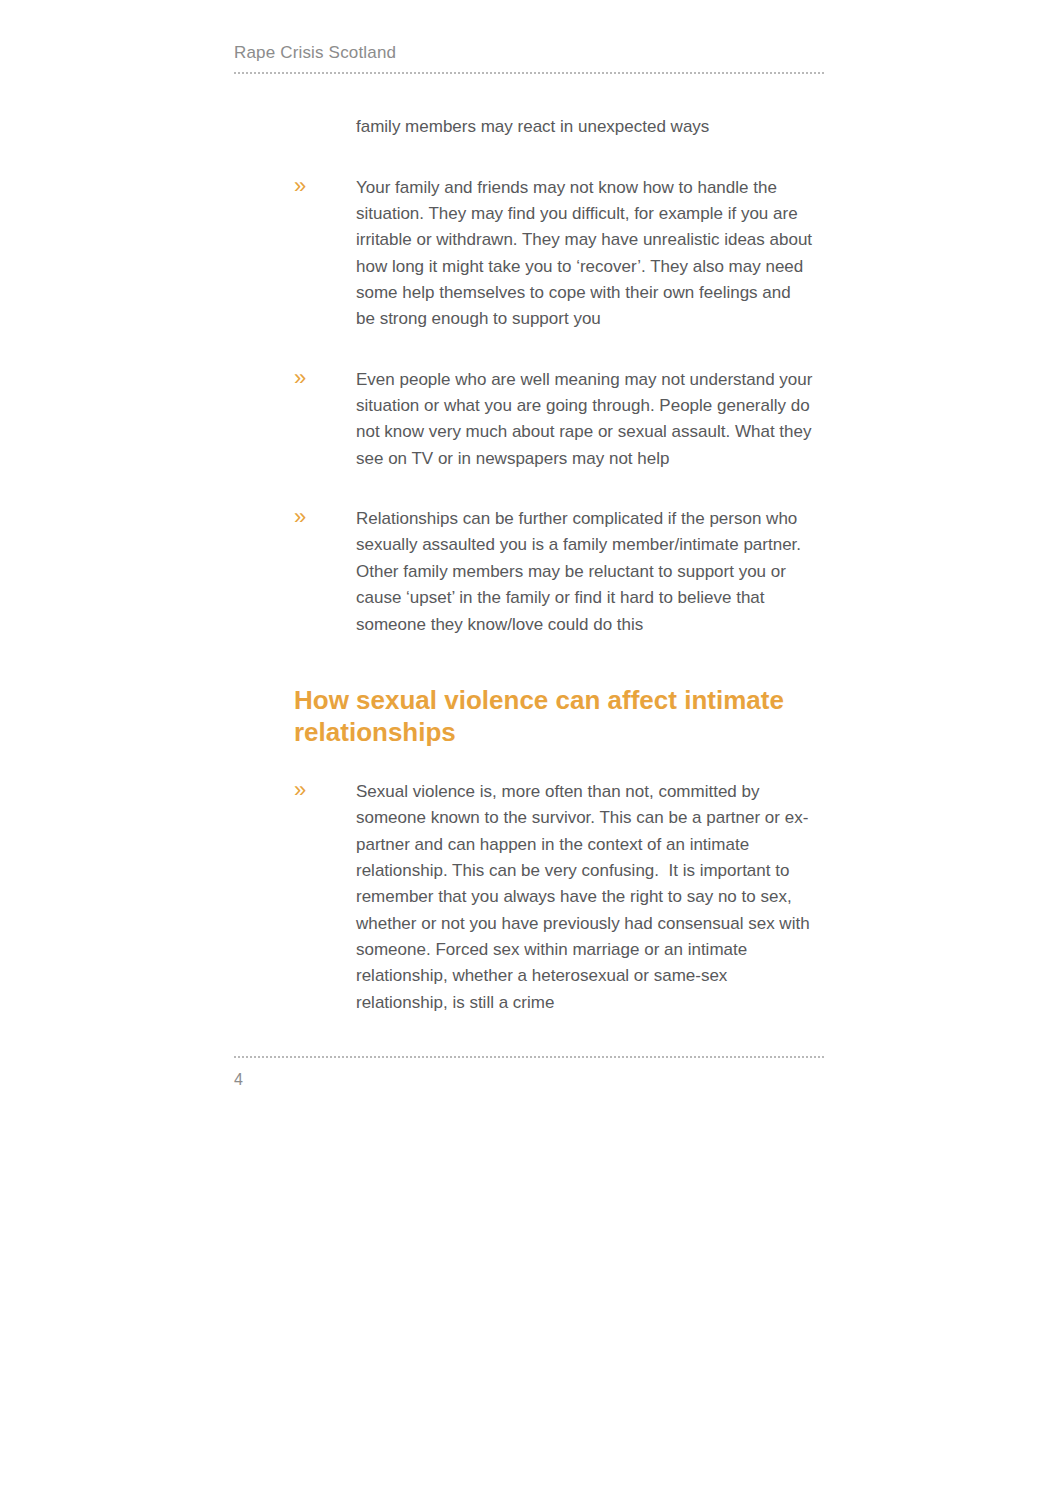Rape Crisis Scotland
family members may react in unexpected ways
Your family and friends may not know how to handle the situation. They may find you difficult, for example if you are irritable or withdrawn. They may have unrealistic ideas about how long it might take you to ‘recover’. They also may need some help themselves to cope with their own feelings and be strong enough to support you
Even people who are well meaning may not understand your situation or what you are going through. People generally do not know very much about rape or sexual assault. What they see on TV or in newspapers may not help
Relationships can be further complicated if the person who sexually assaulted you is a family member/intimate partner. Other family members may be reluctant to support you or cause ‘upset’ in the family or find it hard to believe that someone they know/love could do this
How sexual violence can affect intimate relationships
Sexual violence is, more often than not, committed by someone known to the survivor. This can be a partner or ex-partner and can happen in the context of an intimate relationship. This can be very confusing. It is important to remember that you always have the right to say no to sex, whether or not you have previously had consensual sex with someone. Forced sex within marriage or an intimate relationship, whether a heterosexual or same-sex relationship, is still a crime
4